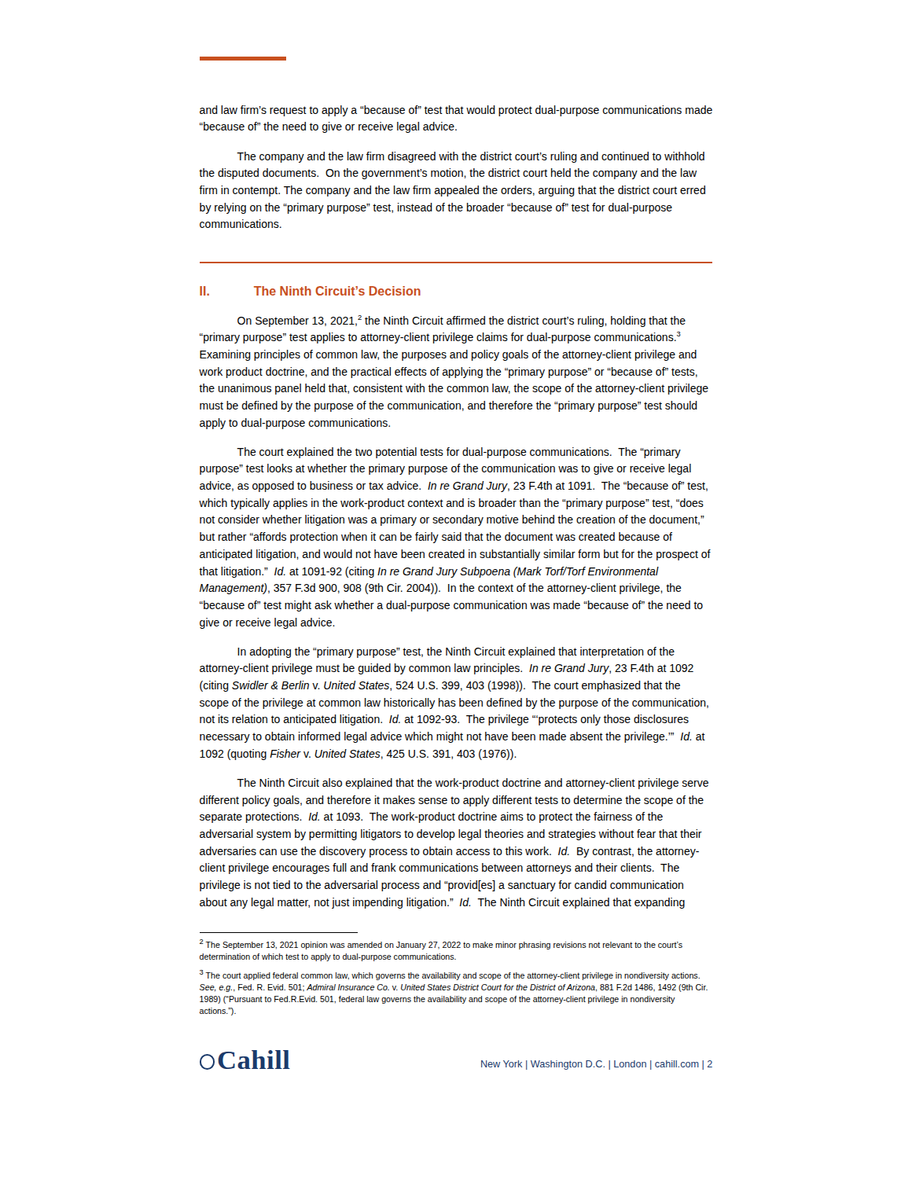and law firm’s request to apply a “because of” test that would protect dual-purpose communications made “because of” the need to give or receive legal advice.
The company and the law firm disagreed with the district court’s ruling and continued to withhold the disputed documents. On the government’s motion, the district court held the company and the law firm in contempt. The company and the law firm appealed the orders, arguing that the district court erred by relying on the “primary purpose” test, instead of the broader “because of” test for dual-purpose communications.
II. The Ninth Circuit’s Decision
On September 13, 2021,2 the Ninth Circuit affirmed the district court’s ruling, holding that the “primary purpose” test applies to attorney-client privilege claims for dual-purpose communications.3 Examining principles of common law, the purposes and policy goals of the attorney-client privilege and work product doctrine, and the practical effects of applying the “primary purpose” or “because of” tests, the unanimous panel held that, consistent with the common law, the scope of the attorney-client privilege must be defined by the purpose of the communication, and therefore the “primary purpose” test should apply to dual-purpose communications.
The court explained the two potential tests for dual-purpose communications. The “primary purpose” test looks at whether the primary purpose of the communication was to give or receive legal advice, as opposed to business or tax advice. In re Grand Jury, 23 F.4th at 1091. The “because of” test, which typically applies in the work-product context and is broader than the “primary purpose” test, “does not consider whether litigation was a primary or secondary motive behind the creation of the document,” but rather “affords protection when it can be fairly said that the document was created because of anticipated litigation, and would not have been created in substantially similar form but for the prospect of that litigation.” Id. at 1091-92 (citing In re Grand Jury Subpoena (Mark Torf/Torf Environmental Management), 357 F.3d 900, 908 (9th Cir. 2004)). In the context of the attorney-client privilege, the “because of” test might ask whether a dual-purpose communication was made “because of” the need to give or receive legal advice.
In adopting the “primary purpose” test, the Ninth Circuit explained that interpretation of the attorney-client privilege must be guided by common law principles. In re Grand Jury, 23 F.4th at 1092 (citing Swidler & Berlin v. United States, 524 U.S. 399, 403 (1998)). The court emphasized that the scope of the privilege at common law historically has been defined by the purpose of the communication, not its relation to anticipated litigation. Id. at 1092-93. The privilege “‘protects only those disclosures necessary to obtain informed legal advice which might not have been made absent the privilege.’” Id. at 1092 (quoting Fisher v. United States, 425 U.S. 391, 403 (1976)).
The Ninth Circuit also explained that the work-product doctrine and attorney-client privilege serve different policy goals, and therefore it makes sense to apply different tests to determine the scope of the separate protections. Id. at 1093. The work-product doctrine aims to protect the fairness of the adversarial system by permitting litigators to develop legal theories and strategies without fear that their adversaries can use the discovery process to obtain access to this work. Id. By contrast, the attorney-client privilege encourages full and frank communications between attorneys and their clients. The privilege is not tied to the adversarial process and “provid[es] a sanctuary for candid communication about any legal matter, not just impending litigation.” Id. The Ninth Circuit explained that expanding
2 The September 13, 2021 opinion was amended on January 27, 2022 to make minor phrasing revisions not relevant to the court’s determination of which test to apply to dual-purpose communications.
3 The court applied federal common law, which governs the availability and scope of the attorney-client privilege in nondiversity actions. See, e.g., Fed. R. Evid. 501; Admiral Insurance Co. v. United States District Court for the District of Arizona, 881 F.2d 1486, 1492 (9th Cir. 1989) (“Pursuant to Fed.R.Evid. 501, federal law governs the availability and scope of the attorney-client privilege in nondiversity actions.”).
Cahill
New York | Washington D.C. | London | cahill.com | 2